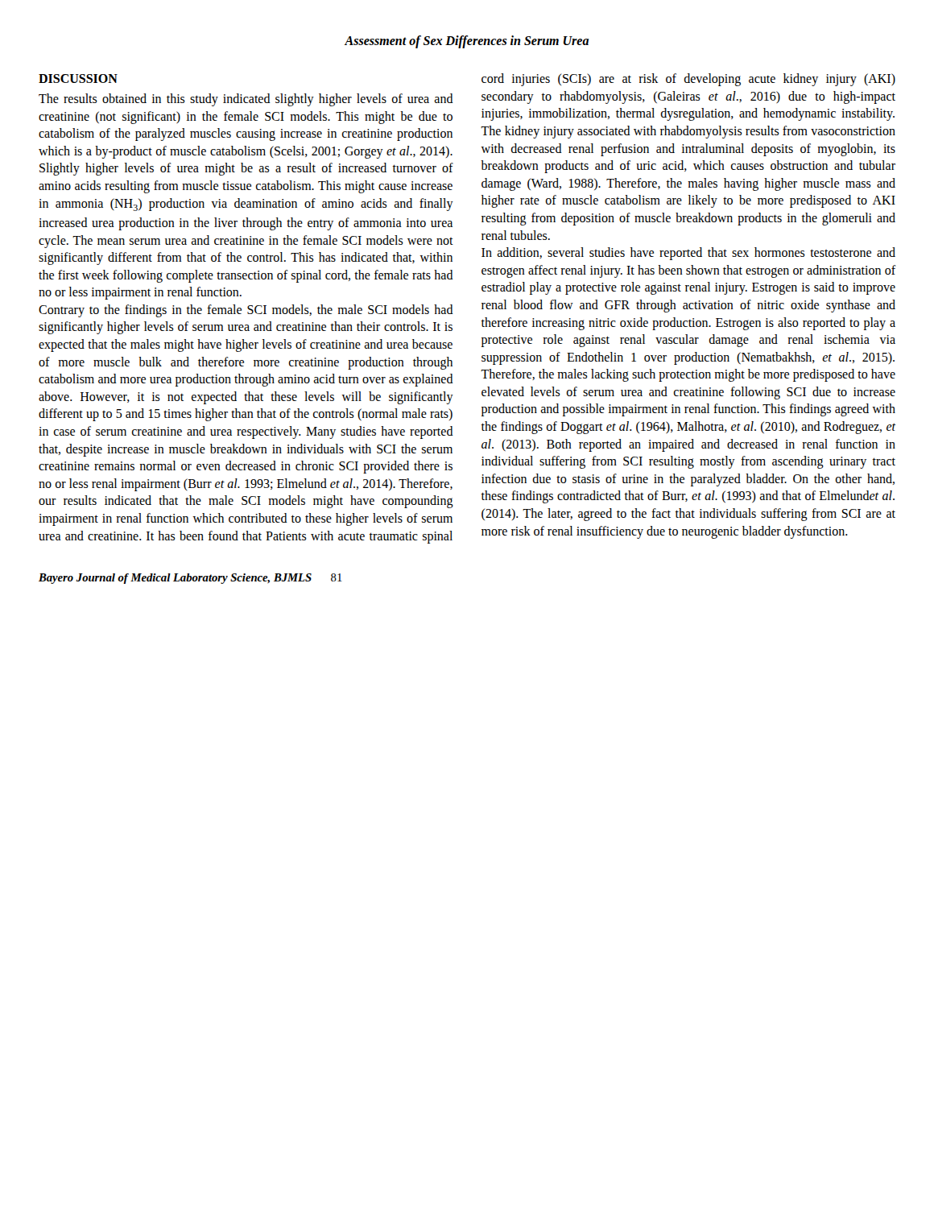Assessment of Sex Differences in Serum Urea
Discussion
The results obtained in this study indicated slightly higher levels of urea and creatinine (not significant) in the female SCI models. This might be due to catabolism of the paralyzed muscles causing increase in creatinine production which is a by-product of muscle catabolism (Scelsi, 2001; Gorgey et al., 2014). Slightly higher levels of urea might be as a result of increased turnover of amino acids resulting from muscle tissue catabolism. This might cause increase in ammonia (NH3) production via deamination of amino acids and finally increased urea production in the liver through the entry of ammonia into urea cycle. The mean serum urea and creatinine in the female SCI models were not significantly different from that of the control. This has indicated that, within the first week following complete transection of spinal cord, the female rats had no or less impairment in renal function.
Contrary to the findings in the female SCI models, the male SCI models had significantly higher levels of serum urea and creatinine than their controls. It is expected that the males might have higher levels of creatinine and urea because of more muscle bulk and therefore more creatinine production through catabolism and more urea production through amino acid turn over as explained above. However, it is not expected that these levels will be significantly different up to 5 and 15 times higher than that of the controls (normal male rats) in case of serum creatinine and urea respectively. Many studies have reported that, despite increase in muscle breakdown in individuals with SCI the serum creatinine remains normal or even decreased in chronic SCI provided there is no or less renal impairment (Burr et al. 1993; Elmelund et al., 2014). Therefore, our results indicated that the male SCI models might have compounding impairment in renal function which contributed to these higher levels of serum urea and creatinine. It has been found that Patients with acute traumatic spinal cord injuries (SCIs) are at risk of developing acute kidney injury (AKI) secondary to rhabdomyolysis, (Galeiras et al., 2016) due to high-impact injuries, immobilization, thermal dysregulation, and hemodynamic instability. The kidney injury associated with rhabdomyolysis results from vasoconstriction with decreased renal perfusion and intraluminal deposits of myoglobin, its breakdown products and of uric acid, which causes obstruction and tubular damage (Ward, 1988). Therefore, the males having higher muscle mass and higher rate of muscle catabolism are likely to be more predisposed to AKI resulting from deposition of muscle breakdown products in the glomeruli and renal tubules.
In addition, several studies have reported that sex hormones testosterone and estrogen affect renal injury. It has been shown that estrogen or administration of estradiol play a protective role against renal injury. Estrogen is said to improve renal blood flow and GFR through activation of nitric oxide synthase and therefore increasing nitric oxide production. Estrogen is also reported to play a protective role against renal vascular damage and renal ischemia via suppression of Endothelin 1 over production (Nematbakhsh, et al., 2015). Therefore, the males lacking such protection might be more predisposed to have elevated levels of serum urea and creatinine following SCI due to increase production and possible impairment in renal function. This findings agreed with the findings of Doggart et al. (1964), Malhotra, et al. (2010), and Rodreguez, et al. (2013). Both reported an impaired and decreased in renal function in individual suffering from SCI resulting mostly from ascending urinary tract infection due to stasis of urine in the paralyzed bladder. On the other hand, these findings contradicted that of Burr, et al. (1993) and that of Elmelundet al. (2014). The later, agreed to the fact that individuals suffering from SCI are at more risk of renal insufficiency due to neurogenic bladder dysfunction.
Bayero Journal of Medical Laboratory Science, BJMLS81